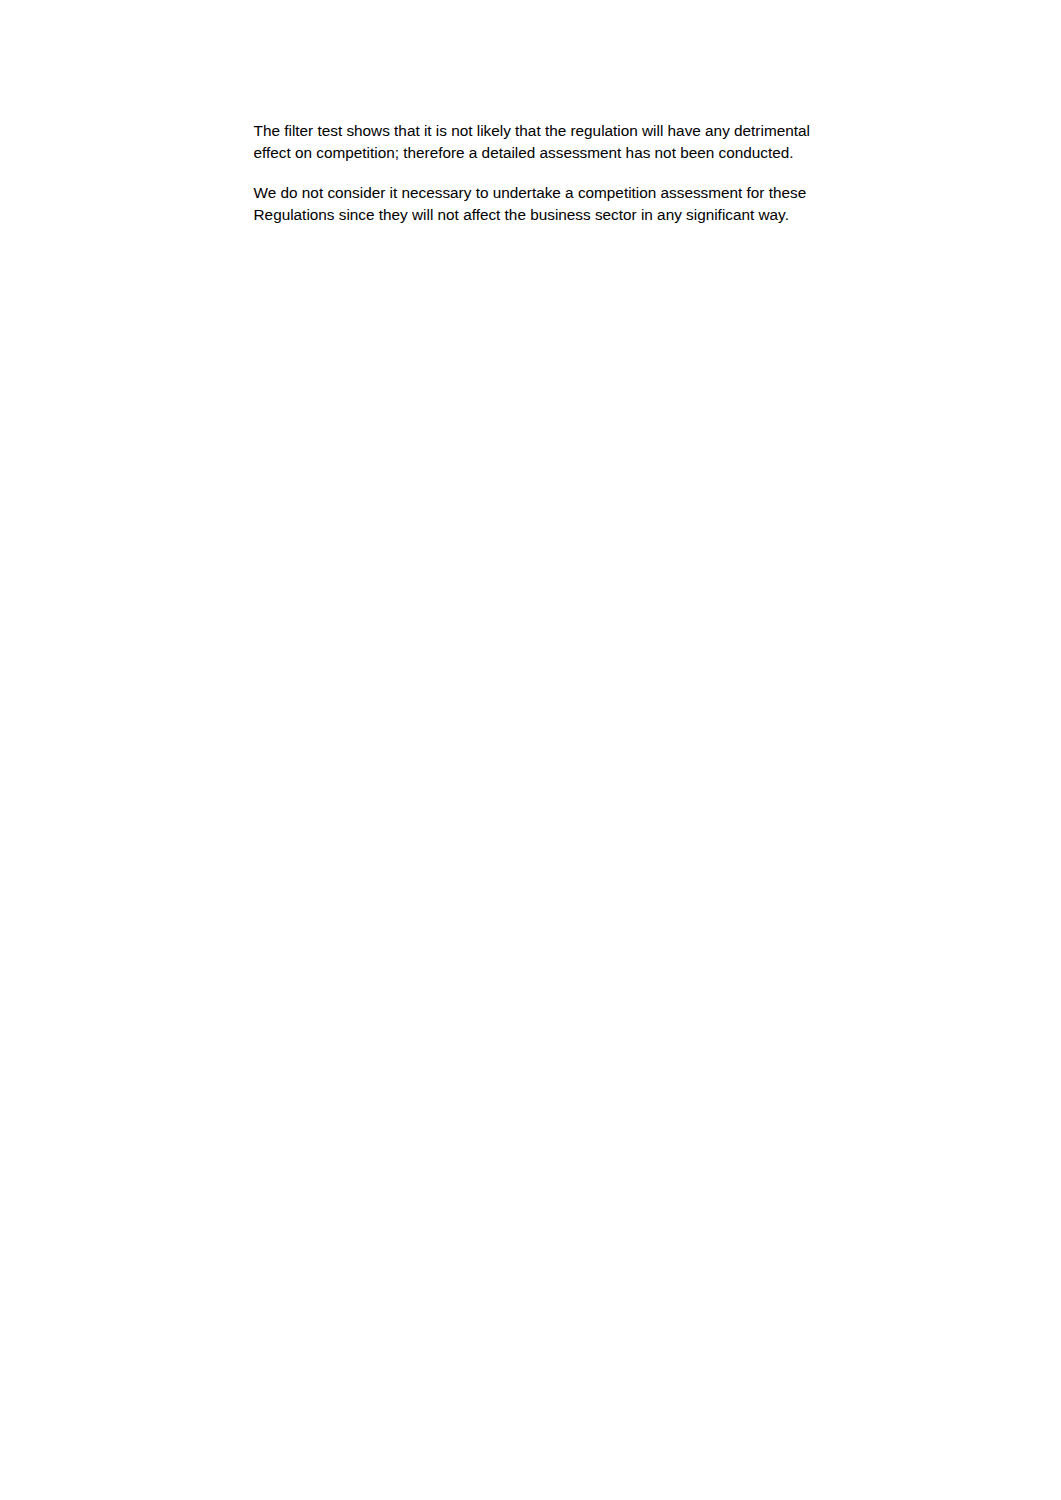The filter test shows that it is not likely that the regulation will have any detrimental effect on competition; therefore a detailed assessment has not been conducted.
We do not consider it necessary to undertake a competition assessment for these Regulations since they will not affect the business sector in any significant way.